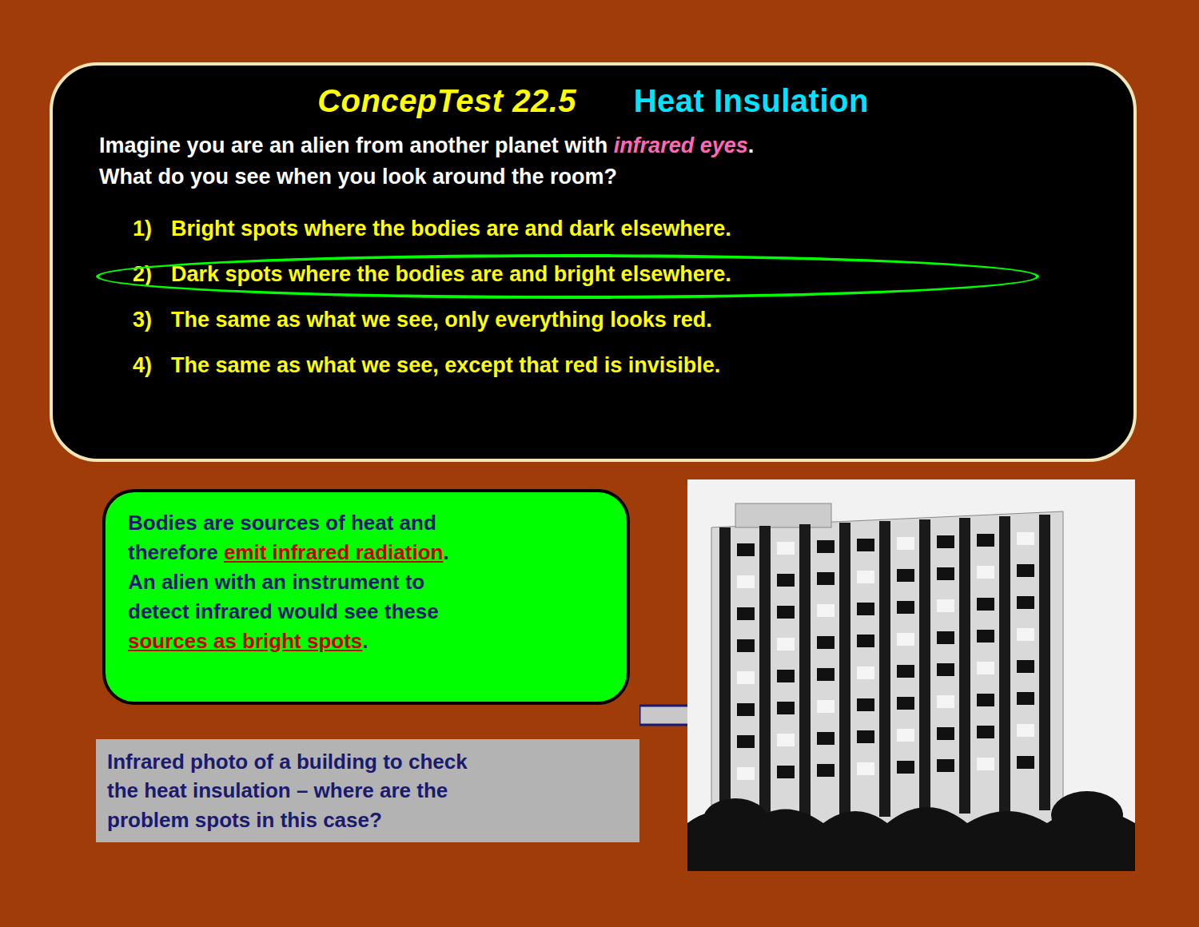ConcepTest 22.5 Heat Insulation
Imagine you are an alien from another planet with infrared eyes.
What do you see when you look around the room?
1) Bright spots where the bodies are and dark elsewhere.
2) Dark spots where the bodies are and bright elsewhere.
3) The same as what we see, only everything looks red.
4) The same as what we see, except that red is invisible.
Bodies are sources of heat and
therefore emit infrared radiation.
An alien with an instrument to
detect infrared would see these
sources as bright spots.
Infrared photo of a building to check
the heat insulation – where are the
problem spots in this case?